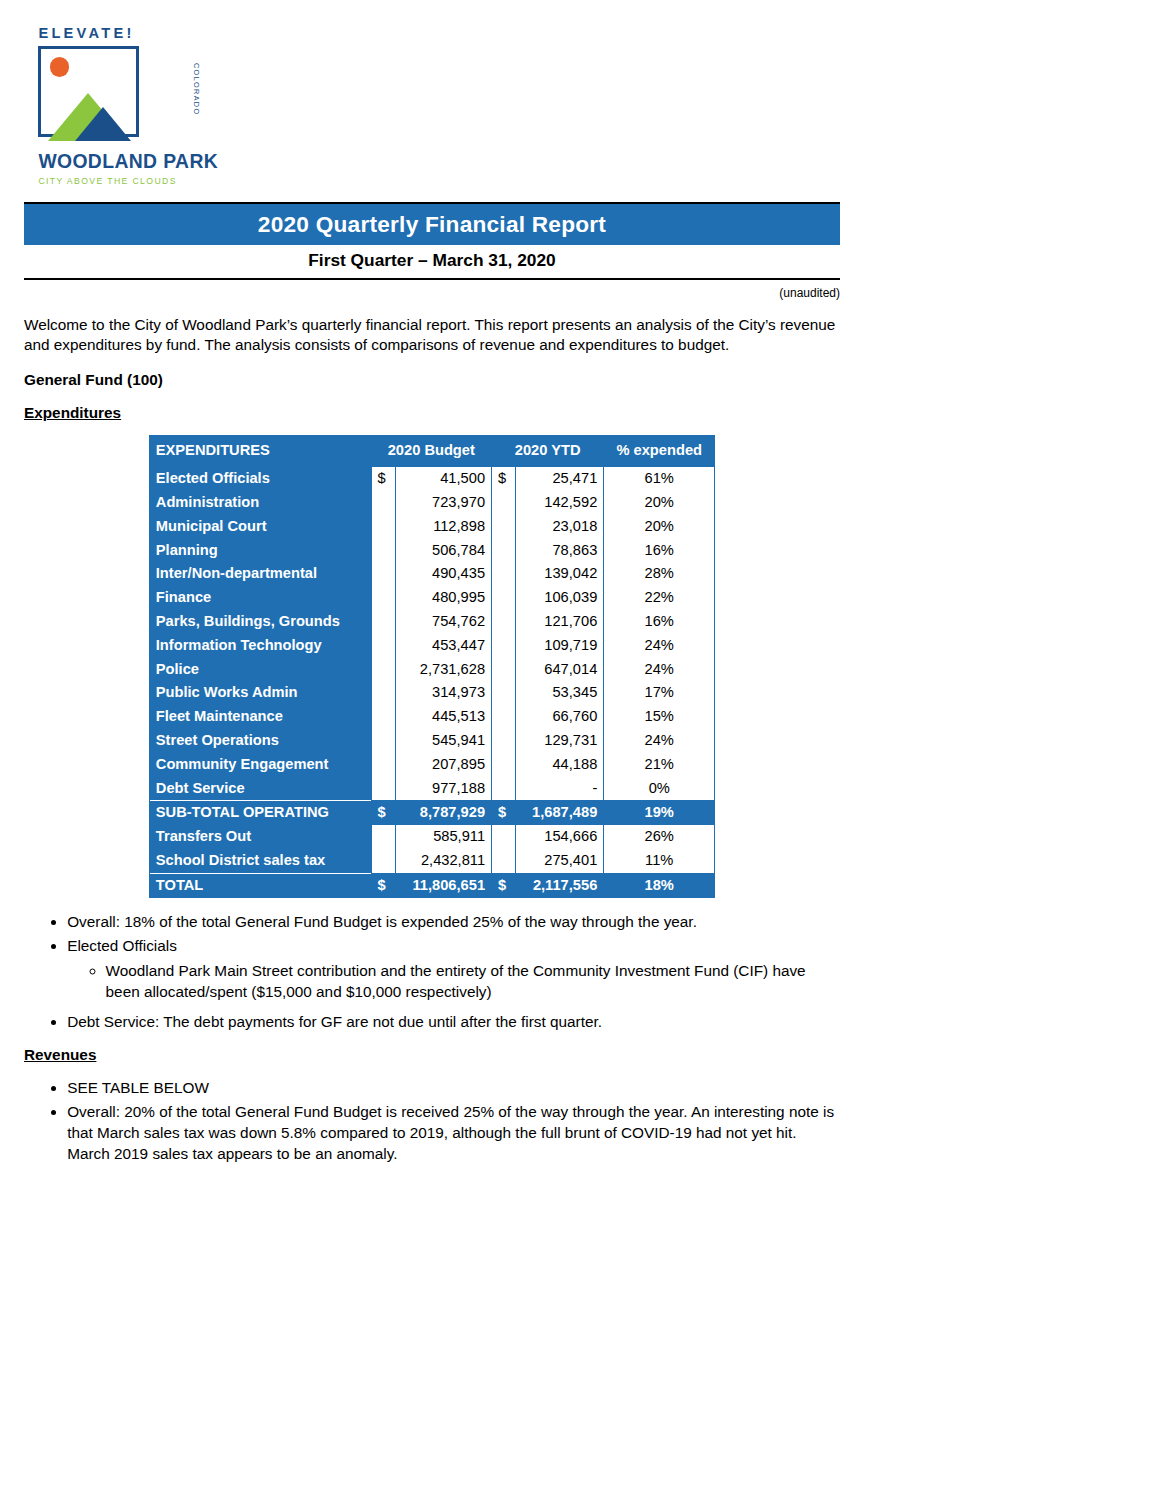ELEVATE!
COLORADO
WOODLAND PARK
CITY ABOVE THE CLOUDS
2020 Quarterly Financial Report
First Quarter – March 31, 2020
(unaudited)
Welcome to the City of Woodland Park’s quarterly financial report. This report presents an analysis of the City’s revenue and expenditures by fund. The analysis consists of comparisons of revenue and expenditures to budget.
General Fund (100)
Expenditures
| EXPENDITURES | 2020 Budget | 2020 YTD | % expended |
| --- | --- | --- | --- |
| Elected Officials | $ | 41,500 | $ | 25,471 | 61% |
| Administration | | 723,970 | | 142,592 | 20% |
| Municipal Court | | 112,898 | | 23,018 | 20% |
| Planning | | 506,784 | | 78,863 | 16% |
| Inter/Non-departmental | | 490,435 | | 139,042 | 28% |
| Finance | | 480,995 | | 106,039 | 22% |
| Parks, Buildings, Grounds | | 754,762 | | 121,706 | 16% |
| Information Technology | | 453,447 | | 109,719 | 24% |
| Police | | 2,731,628 | | 647,014 | 24% |
| Public Works Admin | | 314,973 | | 53,345 | 17% |
| Fleet Maintenance | | 445,513 | | 66,760 | 15% |
| Street Operations | | 545,941 | | 129,731 | 24% |
| Community Engagement | | 207,895 | | 44,188 | 21% |
| Debt Service | | 977,188 | | - | 0% |
| SUB-TOTAL OPERATING | $ | 8,787,929 | $ | 1,687,489 | 19% |
| Transfers Out | | 585,911 | | 154,666 | 26% |
| School District sales tax | | 2,432,811 | | 275,401 | 11% |
| TOTAL | $ | 11,806,651 | $ | 2,117,556 | 18% |
Overall: 18% of the total General Fund Budget is expended 25% of the way through the year.
Elected Officials
Woodland Park Main Street contribution and the entirety of the Community Investment Fund (CIF) have been allocated/spent ($15,000 and $10,000 respectively)
Debt Service: The debt payments for GF are not due until after the first quarter.
Revenues
SEE TABLE BELOW
Overall: 20% of the total General Fund Budget is received 25% of the way through the year. An interesting note is that March sales tax was down 5.8% compared to 2019, although the full brunt of COVID-19 had not yet hit. March 2019 sales tax appears to be an anomaly.